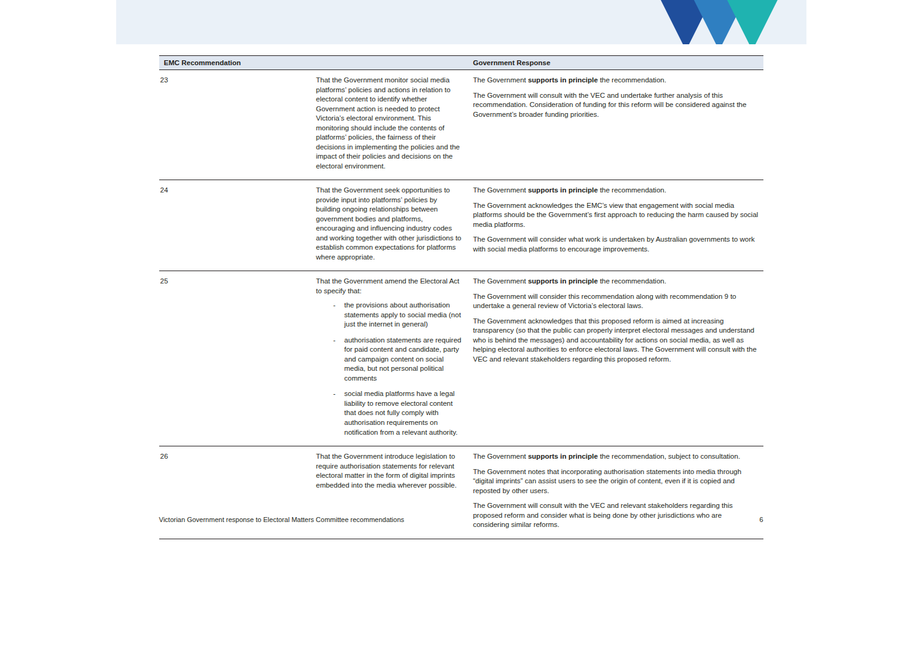| EMC Recommendation | Government Response |
| --- | --- |
| 23 | That the Government monitor social media platforms’ policies and actions in relation to electoral content to identify whether Government action is needed to protect Victoria’s electoral environment. This monitoring should include the contents of platforms’ policies, the fairness of their decisions in implementing the policies and the impact of their policies and decisions on the electoral environment. | The Government supports in principle the recommendation. The Government will consult with the VEC and undertake further analysis of this recommendation. Consideration of funding for this reform will be considered against the Government’s broader funding priorities. |
| 24 | That the Government seek opportunities to provide input into platforms’ policies by building ongoing relationships between government bodies and platforms, encouraging and influencing industry codes and working together with other jurisdictions to establish common expectations for platforms where appropriate. | The Government supports in principle the recommendation. The Government acknowledges the EMC’s view that engagement with social media platforms should be the Government’s first approach to reducing the harm caused by social media platforms. The Government will consider what work is undertaken by Australian governments to work with social media platforms to encourage improvements. |
| 25 | That the Government amend the Electoral Act to specify that: the provisions about authorisation statements apply to social media (not just the internet in general) authorisation statements are required for paid content and candidate, party and campaign content on social media, but not personal political comments social media platforms have a legal liability to remove electoral content that does not fully comply with authorisation requirements on notification from a relevant authority. | The Government supports in principle the recommendation. The Government will consider this recommendation along with recommendation 9 to undertake a general review of Victoria’s electoral laws. The Government acknowledges that this proposed reform is aimed at increasing transparency (so that the public can properly interpret electoral messages and understand who is behind the messages) and accountability for actions on social media, as well as helping electoral authorities to enforce electoral laws. The Government will consult with the VEC and relevant stakeholders regarding this proposed reform. |
| 26 | That the Government introduce legislation to require authorisation statements for relevant electoral matter in the form of digital imprints embedded into the media wherever possible. | The Government supports in principle the recommendation, subject to consultation. The Government notes that incorporating authorisation statements into media through “digital imprints” can assist users to see the origin of content, even if it is copied and reposted by other users. The Government will consult with the VEC and relevant stakeholders regarding this proposed reform and consider what is being done by other jurisdictions who are considering similar reforms. |
6 Victorian Government response to Electoral Matters Committee recommendations